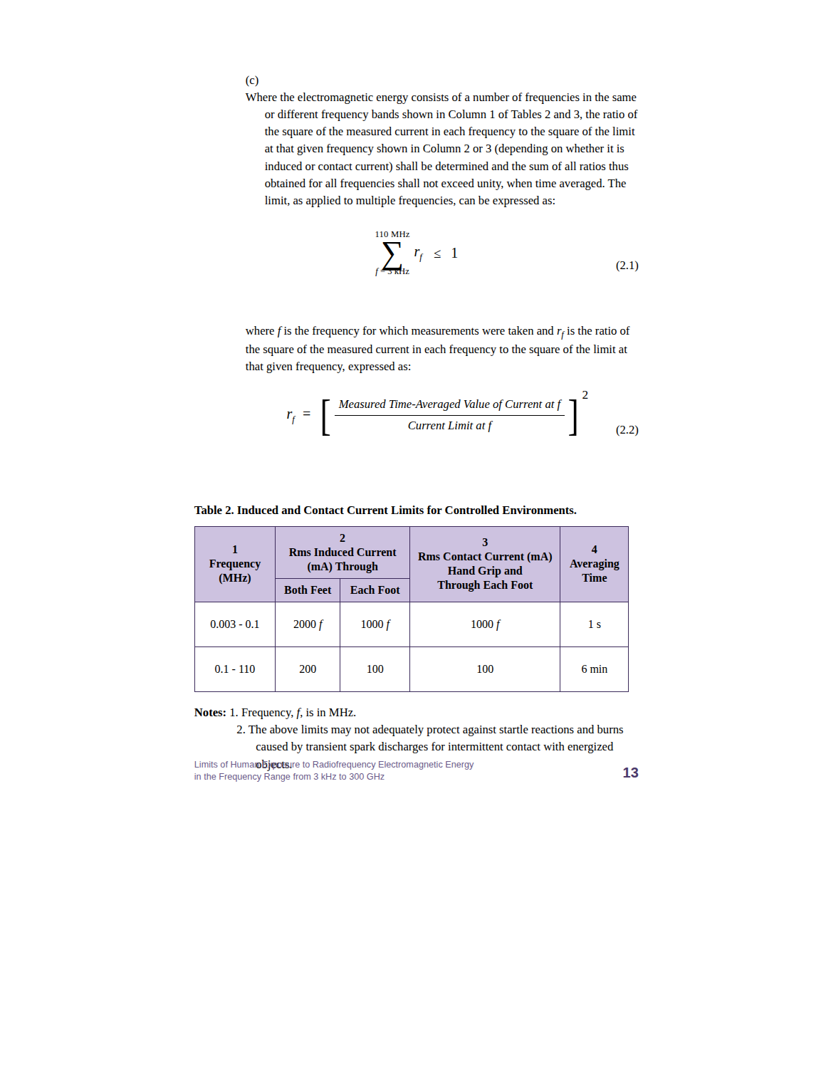(c) Where the electromagnetic energy consists of a number of frequencies in the same or different frequency bands shown in Column 1 of Tables 2 and 3, the ratio of the square of the measured current in each frequency to the square of the limit at that given frequency shown in Column 2 or 3 (depending on whether it is induced or contact current) shall be determined and the sum of all ratios thus obtained for all frequencies shall not exceed unity, when time averaged. The limit, as applied to multiple frequencies, can be expressed as:
110 MHz ∑ f = 3 kHz rf≤1
(2.1)
where f is the frequency for which measurements were taken and rf is the ratio of the square of the measured current in each frequency to the square of the limit at that given frequency, expressed as:
rf = [ Measured Time-Averaged Value of Current at f Current Limit at f ] 2
(2.2)
Table 2. Induced and Contact Current Limits for Controlled Environments.
| 1 Frequency (MHz) | 2 Rms Induced Current (mA) Through | 3 Rms Contact Current (mA) Hand Grip and Through Each Foot | 4 Averaging Time |
| --- | --- | --- | --- |
| Both Feet | Each Foot |
| 0.003 - 0.1 | 2000 f | 1000 f | 1000 f | 1 s |
| 0.1 - 110 | 200 | 100 | 100 | 6 min |
Notes: 1. Frequency, f, is in MHz.
2. The above limits may not adequately protect against startle reactions and burns caused by transient spark discharges for intermittent contact with energized objects.
Limits of Human Exposure to Radiofrequency Electromagnetic Energy
in the Frequency Range from 3 kHz to 300 GHz
13